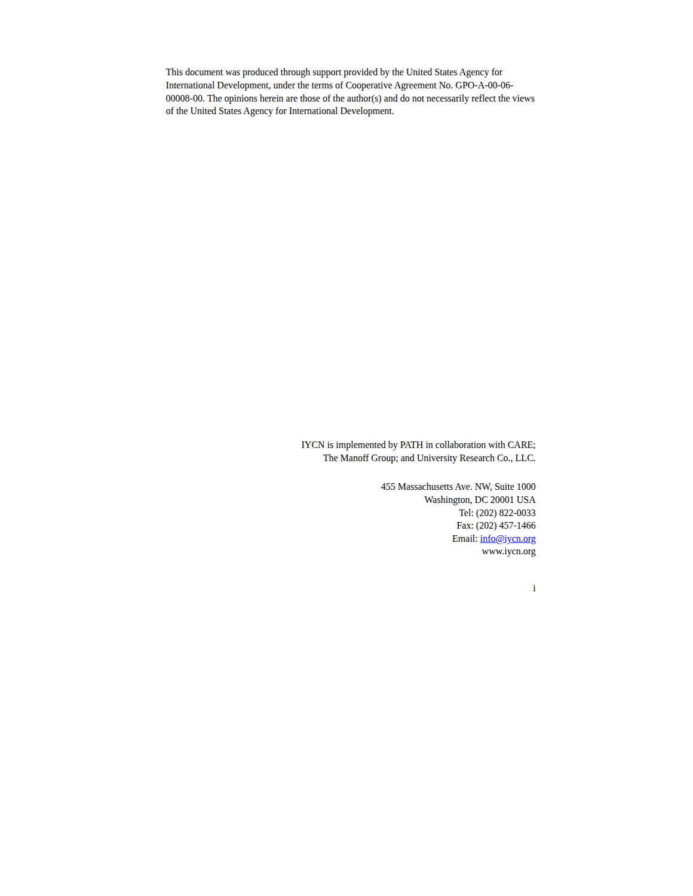This document was produced through support provided by the United States Agency for International Development, under the terms of Cooperative Agreement No. GPO-A-00-06-00008-00. The opinions herein are those of the author(s) and do not necessarily reflect the views of the United States Agency for International Development.
IYCN is implemented by PATH in collaboration with CARE;
The Manoff Group; and University Research Co., LLC.
455 Massachusetts Ave. NW, Suite 1000
Washington, DC 20001 USA
Tel: (202) 822-0033
Fax: (202) 457-1466
Email: info@iycn.org
www.iycn.org
i